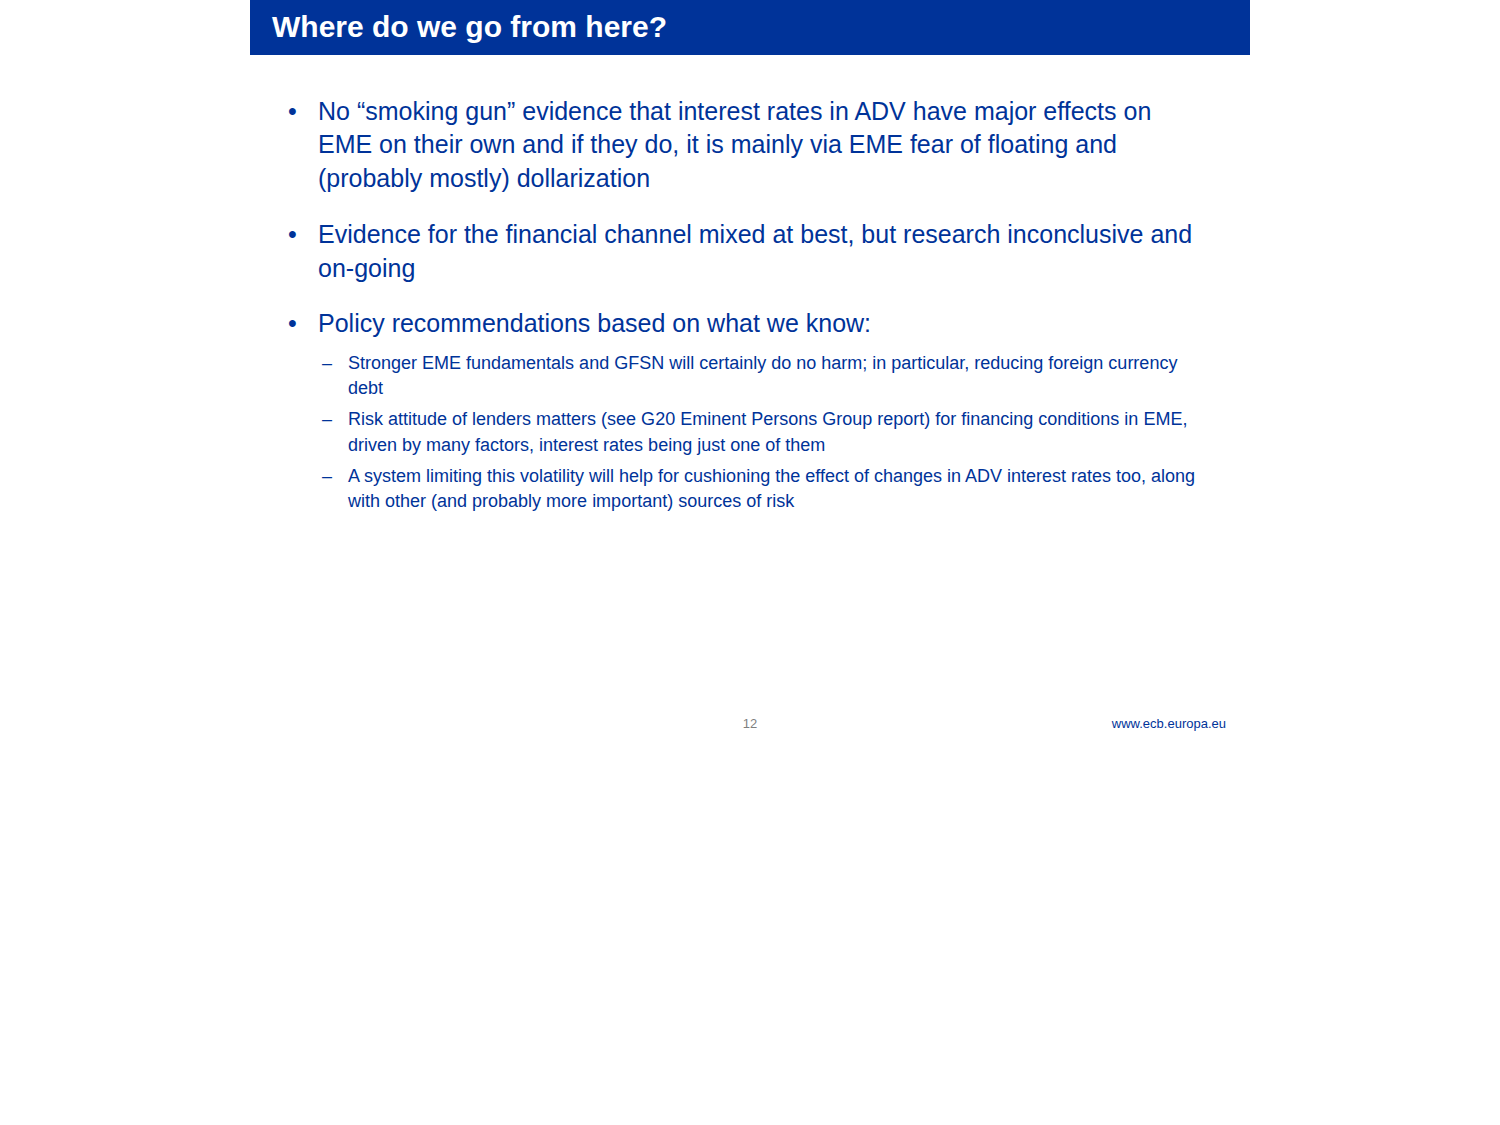Where do we go from here?
No “smoking gun” evidence that interest rates in ADV have major effects on EME on their own and if they do, it is mainly via EME fear of floating and (probably mostly) dollarization
Evidence for the financial channel mixed at best, but research inconclusive and on-going
Policy recommendations based on what we know:
Stronger EME fundamentals and GFSN will certainly do no harm; in particular, reducing foreign currency debt
Risk attitude of lenders matters (see G20 Eminent Persons Group report) for financing conditions in EME, driven by many factors, interest rates being just one of them
A system limiting this volatility will help for cushioning the effect of changes in ADV interest rates too, along with other (and probably more important) sources of risk
12 www.ecb.europa.eu